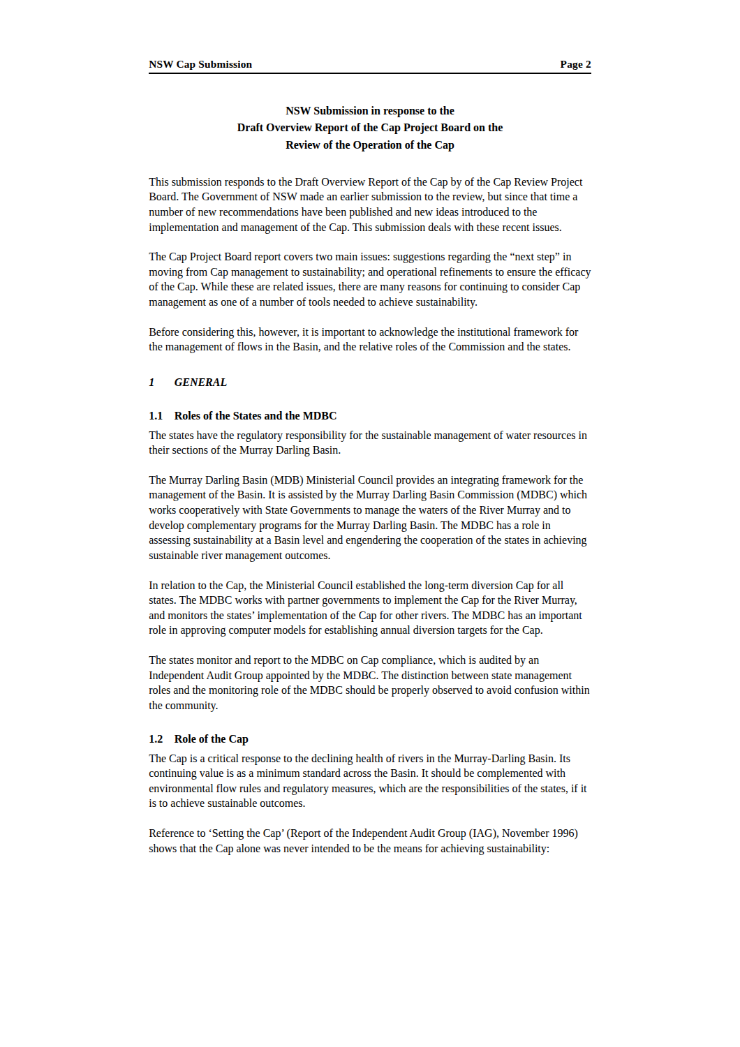NSW Cap Submission Page 2
NSW Submission in response to the
Draft Overview Report of the Cap Project Board on the
Review of the Operation of the Cap
This submission responds to the Draft Overview Report of the Cap by of the Cap Review Project Board. The Government of NSW made an earlier submission to the review, but since that time a number of new recommendations have been published and new ideas introduced to the implementation and management of the Cap. This submission deals with these recent issues.
The Cap Project Board report covers two main issues: suggestions regarding the “next step” in moving from Cap management to sustainability; and operational refinements to ensure the efficacy of the Cap. While these are related issues, there are many reasons for continuing to consider Cap management as one of a number of tools needed to achieve sustainability.
Before considering this, however, it is important to acknowledge the institutional framework for the management of flows in the Basin, and the relative roles of the Commission and the states.
1 GENERAL
1.1 Roles of the States and the MDBC
The states have the regulatory responsibility for the sustainable management of water resources in their sections of the Murray Darling Basin.
The Murray Darling Basin (MDB) Ministerial Council provides an integrating framework for the management of the Basin. It is assisted by the Murray Darling Basin Commission (MDBC) which works cooperatively with State Governments to manage the waters of the River Murray and to develop complementary programs for the Murray Darling Basin. The MDBC has a role in assessing sustainability at a Basin level and engendering the cooperation of the states in achieving sustainable river management outcomes.
In relation to the Cap, the Ministerial Council established the long-term diversion Cap for all states. The MDBC works with partner governments to implement the Cap for the River Murray, and monitors the states’ implementation of the Cap for other rivers. The MDBC has an important role in approving computer models for establishing annual diversion targets for the Cap.
The states monitor and report to the MDBC on Cap compliance, which is audited by an Independent Audit Group appointed by the MDBC. The distinction between state management roles and the monitoring role of the MDBC should be properly observed to avoid confusion within the community.
1.2 Role of the Cap
The Cap is a critical response to the declining health of rivers in the Murray-Darling Basin. Its continuing value is as a minimum standard across the Basin. It should be complemented with environmental flow rules and regulatory measures, which are the responsibilities of the states, if it is to achieve sustainable outcomes.
Reference to ‘Setting the Cap’ (Report of the Independent Audit Group (IAG), November 1996) shows that the Cap alone was never intended to be the means for achieving sustainability: